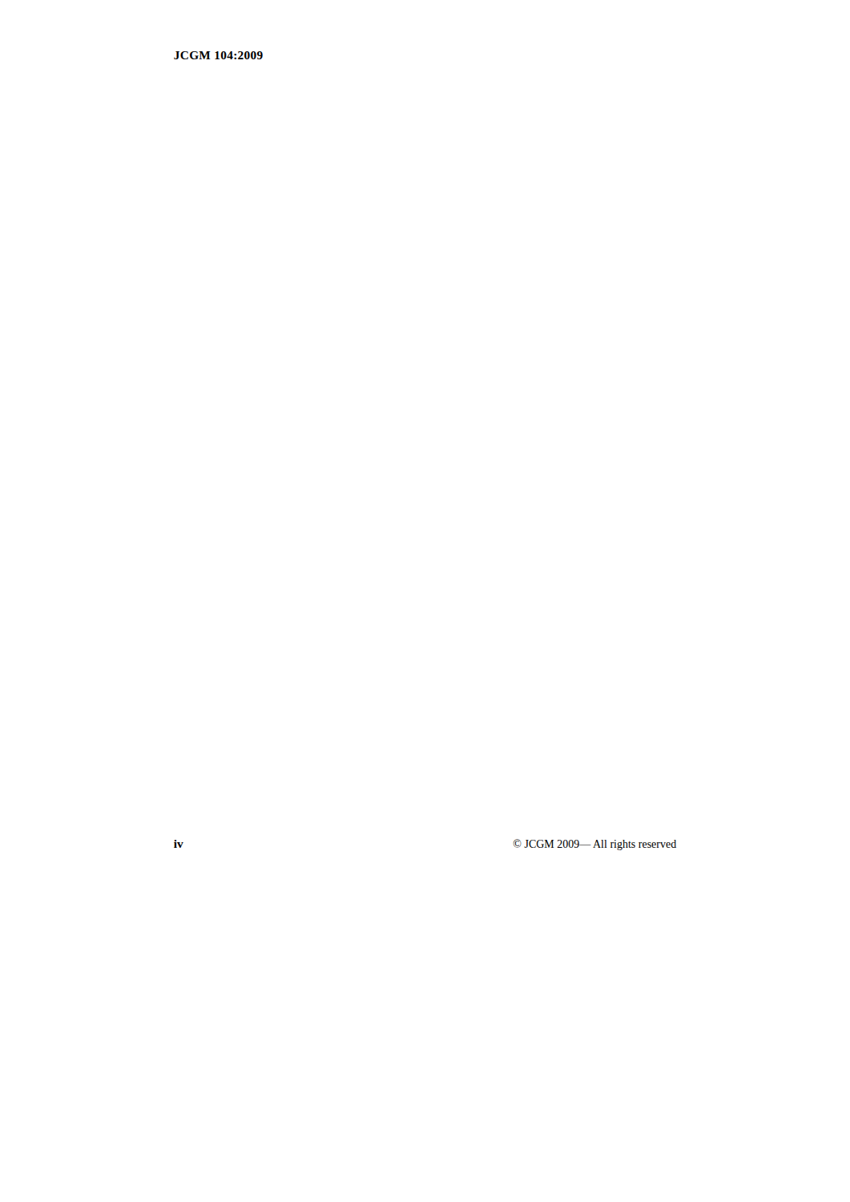JCGM 104:2009
iv © JCGM 2009— All rights reserved